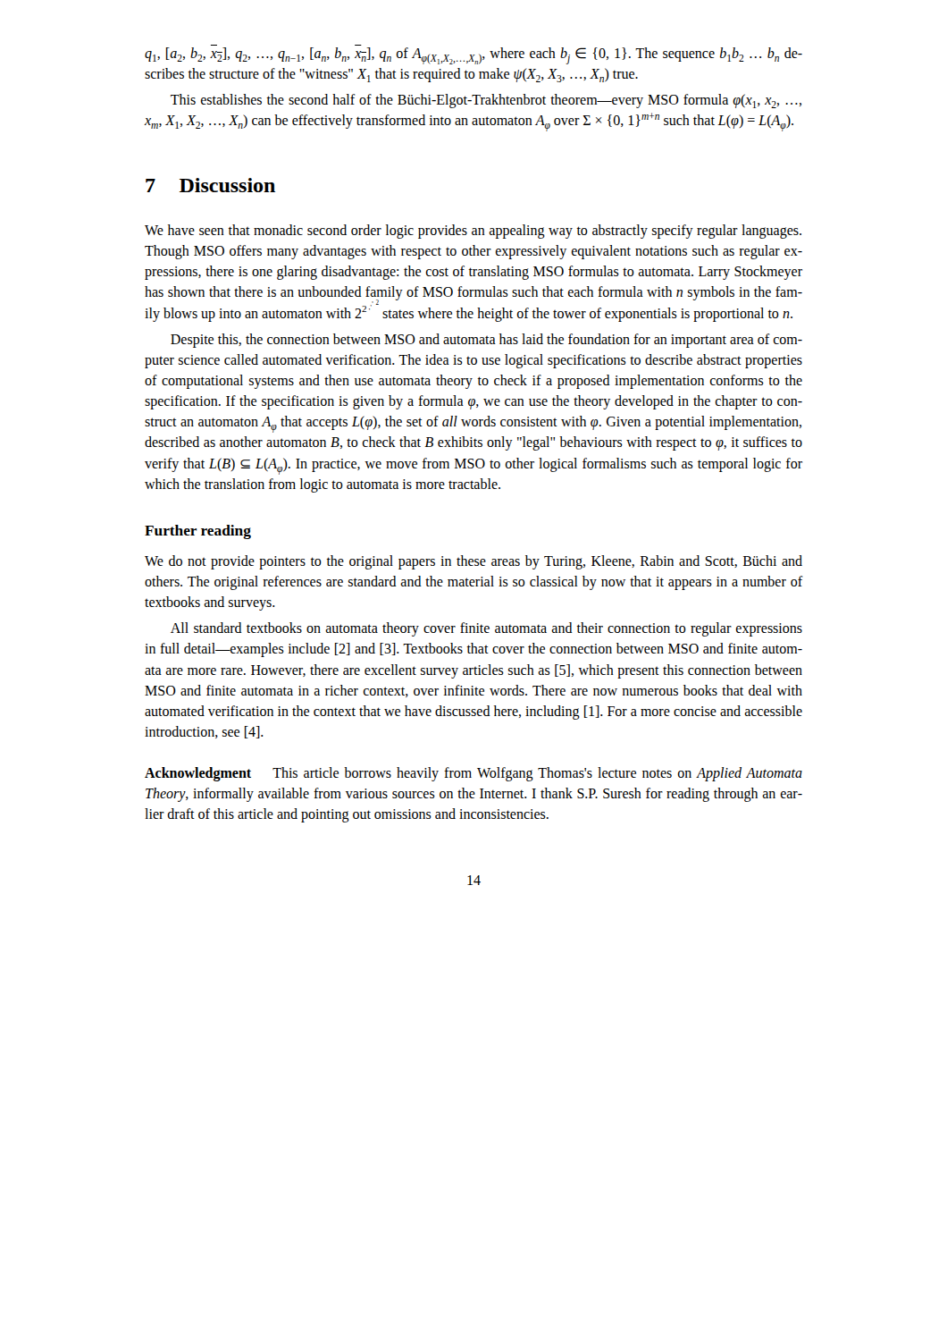q1, [a2, b2, x2], q2, …, qn−1, [an, bn, xn], qn of Aφ(X1,X2,…,Xn), where each bj ∈ {0, 1}. The sequence b1b2 … bn describes the structure of the "witness" X1 that is required to make ψ(X2, X3, …, Xn) true.
This establishes the second half of the Büchi-Elgot-Trakhtenbrot theorem—every MSO formula φ(x1, x2, …, xm, X1, X2, …, Xn) can be effectively transformed into an automaton Aφ over Σ × {0, 1}m+n such that L(φ) = L(Aφ).
7 Discussion
We have seen that monadic second order logic provides an appealing way to abstractly specify regular languages. Though MSO offers many advantages with respect to other expressively equivalent notations such as regular expressions, there is one glaring disadvantage: the cost of translating MSO formulas to automata. Larry Stockmeyer has shown that there is an unbounded family of MSO formulas such that each formula with n symbols in the family blows up into an automaton with 22⋰2 states where the height of the tower of exponentials is proportional to n.
Despite this, the connection between MSO and automata has laid the foundation for an important area of computer science called automated verification. The idea is to use logical specifications to describe abstract properties of computational systems and then use automata theory to check if a proposed implementation conforms to the specification. If the specification is given by a formula φ, we can use the theory developed in the chapter to construct an automaton Aφ that accepts L(φ), the set of all words consistent with φ. Given a potential implementation, described as another automaton B, to check that B exhibits only "legal" behaviours with respect to φ, it suffices to verify that L(B) ⊆ L(Aφ). In practice, we move from MSO to other logical formalisms such as temporal logic for which the translation from logic to automata is more tractable.
Further reading
We do not provide pointers to the original papers in these areas by Turing, Kleene, Rabin and Scott, Büchi and others. The original references are standard and the material is so classical by now that it appears in a number of textbooks and surveys.
All standard textbooks on automata theory cover finite automata and their connection to regular expressions in full detail—examples include [2] and [3]. Textbooks that cover the connection between MSO and finite automata are more rare. However, there are excellent survey articles such as [5], which present this connection between MSO and finite automata in a richer context, over infinite words. There are now numerous books that deal with automated verification in the context that we have discussed here, including [1]. For a more concise and accessible introduction, see [4].
Acknowledgment This article borrows heavily from Wolfgang Thomas's lecture notes on Applied Automata Theory, informally available from various sources on the Internet. I thank S.P. Suresh for reading through an earlier draft of this article and pointing out omissions and inconsistencies.
14